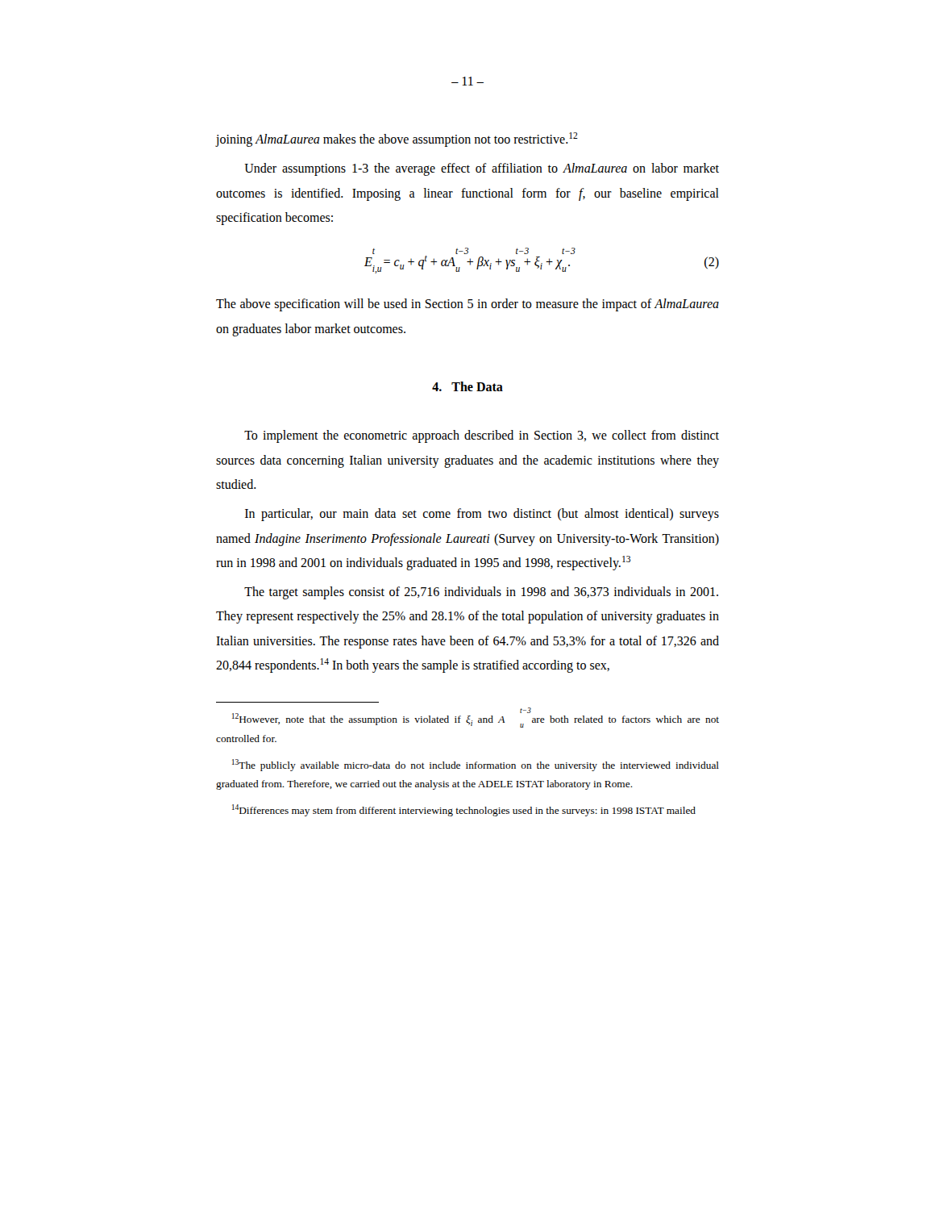– 11 –
joining AlmaLaurea makes the above assumption not too restrictive.12
Under assumptions 1-3 the average effect of affiliation to AlmaLaurea on labor market outcomes is identified. Imposing a linear functional form for f, our baseline empirical specification becomes:
EEti,u = cu + qt + αA At−3 u + βxi + γs st−3 u + ξi + χχt−3 u. (2)
The above specification will be used in Section 5 in order to measure the impact of AlmaLaurea on graduates labor market outcomes.
4. The Data
To implement the econometric approach described in Section 3, we collect from distinct sources data concerning Italian university graduates and the academic institutions where they studied.
In particular, our main data set come from two distinct (but almost identical) surveys named Indagine Inserimento Professionale Laureati (Survey on University-to-Work Transition) run in 1998 and 2001 on individuals graduated in 1995 and 1998, respectively.13
The target samples consist of 25,716 individuals in 1998 and 36,373 individuals in 2001. They represent respectively the 25% and 28.1% of the total population of university graduates in Italian universities. The response rates have been of 64.7% and 53,3% for a total of 17,326 and 20,844 respondents.14 In both years the sample is stratified according to sex,
12However, note that the assumption is violated if ξi and AAt−3 u are both related to factors which are not controlled for.
13The publicly available micro-data do not include information on the university the interviewed individual graduated from. Therefore, we carried out the analysis at the ADELE ISTAT laboratory in Rome.
14Differences may stem from different interviewing technologies used in the surveys: in 1998 ISTAT mailed